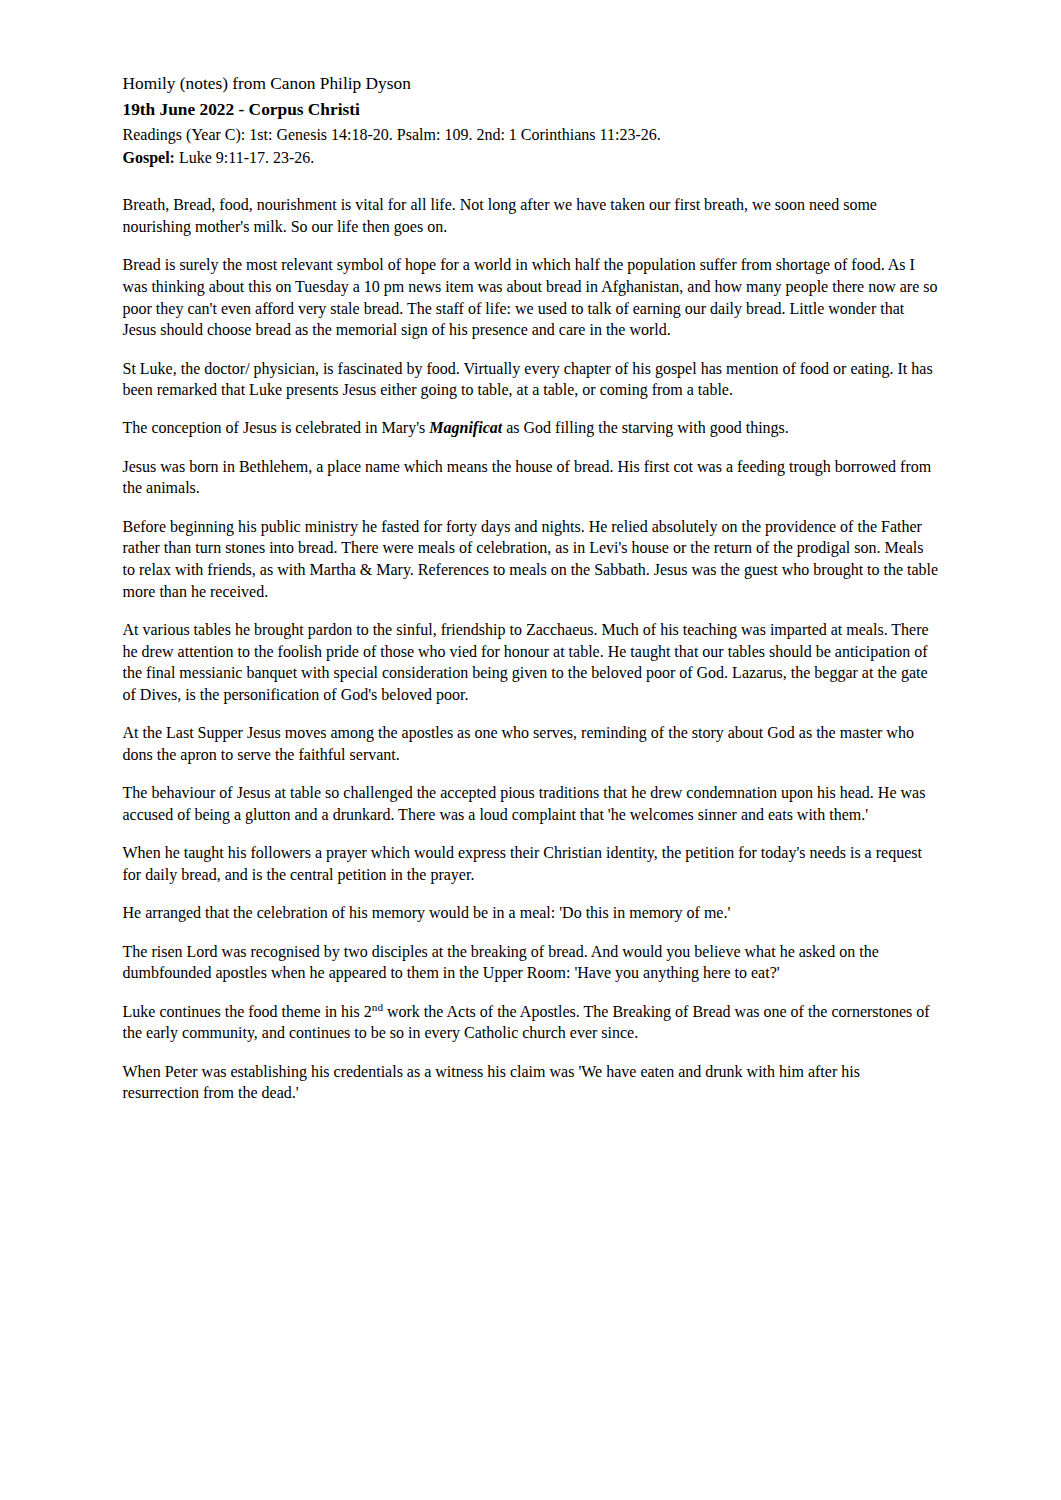Homily (notes) from Canon Philip Dyson
19th June 2022 - Corpus Christi
Readings (Year C): 1st: Genesis 14:18-20. Psalm: 109. 2nd: 1 Corinthians 11:23-26.
Gospel: Luke 9:11-17. 23-26.
Breath, Bread, food, nourishment is vital for all life. Not long after we have taken our first breath, we soon need some nourishing mother's milk. So our life then goes on.
Bread is surely the most relevant symbol of hope for a world in which half the population suffer from shortage of food. As I was thinking about this on Tuesday a 10 pm news item was about bread in Afghanistan, and how many people there now are so poor they can't even afford very stale bread. The staff of life: we used to talk of earning our daily bread. Little wonder that Jesus should choose bread as the memorial sign of his presence and care in the world.
St Luke, the doctor/ physician, is fascinated by food. Virtually every chapter of his gospel has mention of food or eating. It has been remarked that Luke presents Jesus either going to table, at a table, or coming from a table.
The conception of Jesus is celebrated in Mary's Magnificat as God filling the starving with good things.
Jesus was born in Bethlehem, a place name which means the house of bread. His first cot was a feeding trough borrowed from the animals.
Before beginning his public ministry he fasted for forty days and nights. He relied absolutely on the providence of the Father rather than turn stones into bread. There were meals of celebration, as in Levi's house or the return of the prodigal son. Meals to relax with friends, as with Martha & Mary. References to meals on the Sabbath. Jesus was the guest who brought to the table more than he received.
At various tables he brought pardon to the sinful, friendship to Zacchaeus. Much of his teaching was imparted at meals. There he drew attention to the foolish pride of those who vied for honour at table. He taught that our tables should be anticipation of the final messianic banquet with special consideration being given to the beloved poor of God. Lazarus, the beggar at the gate of Dives, is the personification of God's beloved poor.
At the Last Supper Jesus moves among the apostles as one who serves, reminding of the story about God as the master who dons the apron to serve the faithful servant.
The behaviour of Jesus at table so challenged the accepted pious traditions that he drew condemnation upon his head. He was accused of being a glutton and a drunkard. There was a loud complaint that 'he welcomes sinner and eats with them.'
When he taught his followers a prayer which would express their Christian identity, the petition for today's needs is a request for daily bread, and is the central petition in the prayer.
He arranged that the celebration of his memory would be in a meal: 'Do this in memory of me.'
The risen Lord was recognised by two disciples at the breaking of bread. And would you believe what he asked on the dumbfounded apostles when he appeared to them in the Upper Room: 'Have you anything here to eat?'
Luke continues the food theme in his 2nd work the Acts of the Apostles. The Breaking of Bread was one of the cornerstones of the early community, and continues to be so in every Catholic church ever since.
When Peter was establishing his credentials as a witness his claim was 'We have eaten and drunk with him after his resurrection from the dead.'